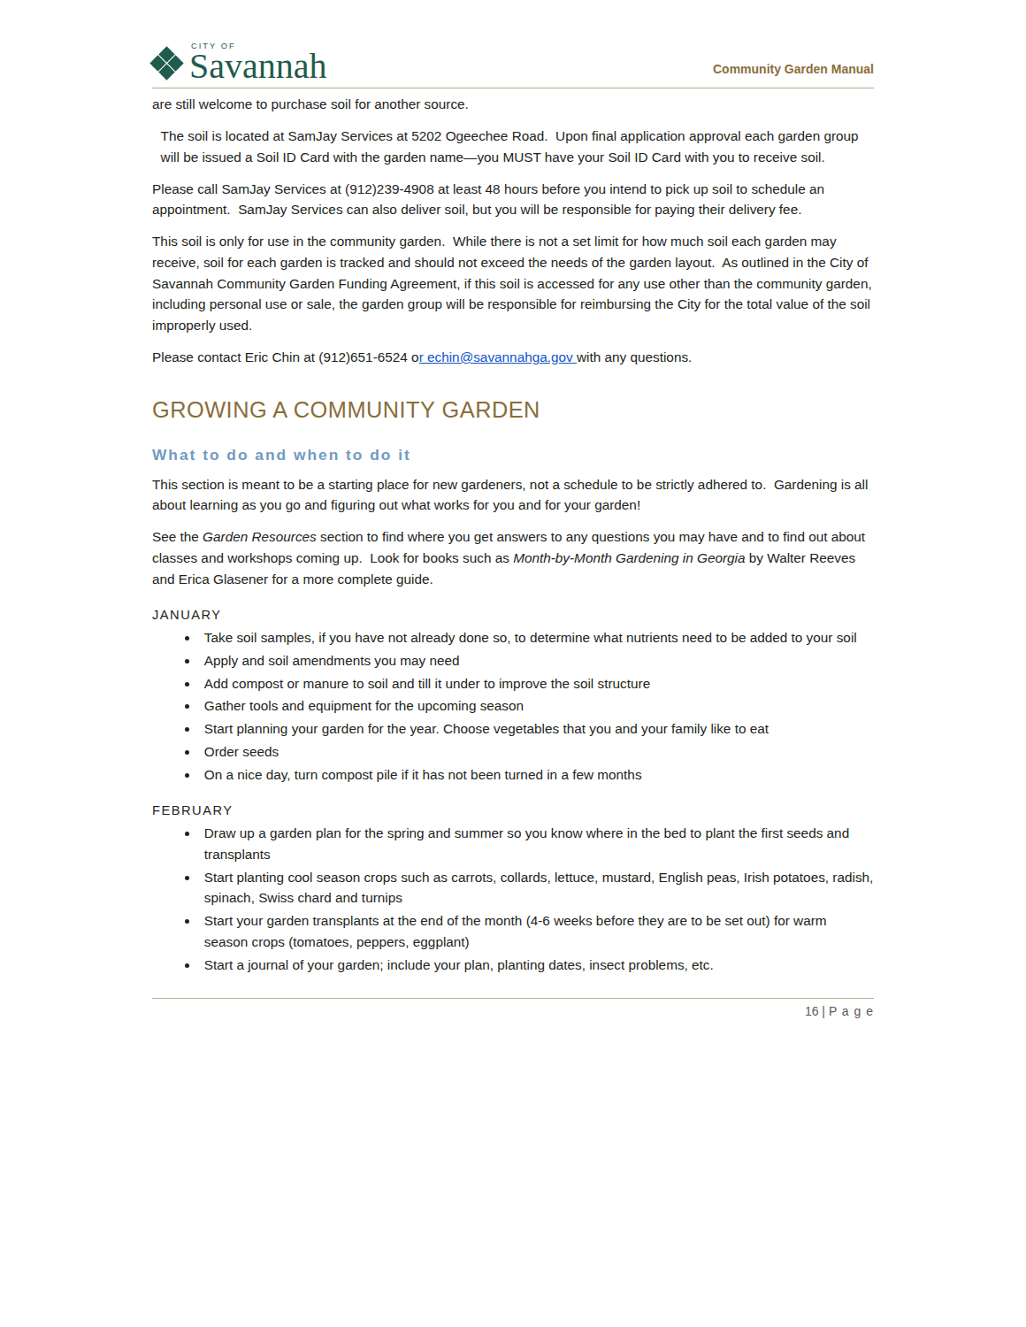City of Savannah
Community Garden Manual
are still welcome to purchase soil for another source.
The soil is located at SamJay Services at 5202 Ogeechee Road. Upon final application approval each garden group will be issued a Soil ID Card with the garden name—you MUST have your Soil ID Card with you to receive soil.
Please call SamJay Services at (912)239-4908 at least 48 hours before you intend to pick up soil to schedule an appointment. SamJay Services can also deliver soil, but you will be responsible for paying their delivery fee.
This soil is only for use in the community garden. While there is not a set limit for how much soil each garden may receive, soil for each garden is tracked and should not exceed the needs of the garden layout. As outlined in the City of Savannah Community Garden Funding Agreement, if this soil is accessed for any use other than the community garden, including personal use or sale, the garden group will be responsible for reimbursing the City for the total value of the soil improperly used.
Please contact Eric Chin at (912)651-6524 or echin@savannahga.gov with any questions.
GROWING A COMMUNITY GARDEN
What to do and when to do it
This section is meant to be a starting place for new gardeners, not a schedule to be strictly adhered to. Gardening is all about learning as you go and figuring out what works for you and for your garden!
See the Garden Resources section to find where you get answers to any questions you may have and to find out about classes and workshops coming up. Look for books such as Month-by-Month Gardening in Georgia by Walter Reeves and Erica Glasener for a more complete guide.
JANUARY
Take soil samples, if you have not already done so, to determine what nutrients need to be added to your soil
Apply and soil amendments you may need
Add compost or manure to soil and till it under to improve the soil structure
Gather tools and equipment for the upcoming season
Start planning your garden for the year. Choose vegetables that you and your family like to eat
Order seeds
On a nice day, turn compost pile if it has not been turned in a few months
FEBRUARY
Draw up a garden plan for the spring and summer so you know where in the bed to plant the first seeds and transplants
Start planting cool season crops such as carrots, collards, lettuce, mustard, English peas, Irish potatoes, radish, spinach, Swiss chard and turnips
Start your garden transplants at the end of the month (4-6 weeks before they are to be set out) for warm season crops (tomatoes, peppers, eggplant)
Start a journal of your garden; include your plan, planting dates, insect problems, etc.
16 | P a g e